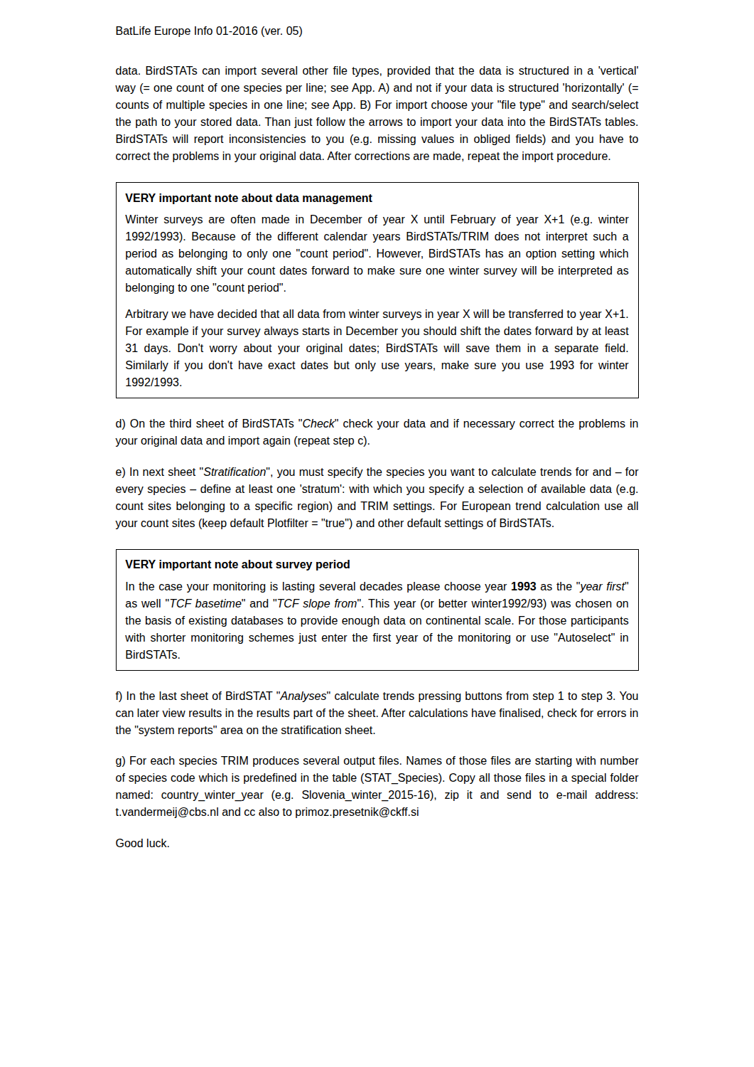BatLife Europe Info 01-2016 (ver. 05)
data. BirdSTATs can import several other file types, provided that the data is structured in a 'vertical' way (= one count of one species per line; see App. A) and not if your data is structured 'horizontally' (= counts of multiple species in one line; see App. B) For import choose your "file type" and search/select the path to your stored data. Than just follow the arrows to import your data into the BirdSTATs tables. BirdSTATs will report inconsistencies to you (e.g. missing values in obliged fields) and you have to correct the problems in your original data. After corrections are made, repeat the import procedure.
VERY important note about data management
Winter surveys are often made in December of year X until February of year X+1 (e.g. winter 1992/1993). Because of the different calendar years BirdSTATs/TRIM does not interpret such a period as belonging to only one "count period". However, BirdSTATs has an option setting which automatically shift your count dates forward to make sure one winter survey will be interpreted as belonging to one "count period".
Arbitrary we have decided that all data from winter surveys in year X will be transferred to year X+1. For example if your survey always starts in December you should shift the dates forward by at least 31 days. Don't worry about your original dates; BirdSTATs will save them in a separate field. Similarly if you don't have exact dates but only use years, make sure you use 1993 for winter 1992/1993.
d) On the third sheet of BirdSTATs "Check" check your data and if necessary correct the problems in your original data and import again (repeat step c).
e) In next sheet "Stratification", you must specify the species you want to calculate trends for and – for every species – define at least one 'stratum': with which you specify a selection of available data (e.g. count sites belonging to a specific region) and TRIM settings. For European trend calculation use all your count sites (keep default Plotfilter = "true") and other default settings of BirdSTATs.
VERY important note about survey period
In the case your monitoring is lasting several decades please choose year 1993 as the "year first" as well "TCF basetime" and "TCF slope from". This year (or better winter1992/93) was chosen on the basis of existing databases to provide enough data on continental scale. For those participants with shorter monitoring schemes just enter the first year of the monitoring or use "Autoselect" in BirdSTATs.
f) In the last sheet of BirdSTAT "Analyses" calculate trends pressing buttons from step 1 to step 3. You can later view results in the results part of the sheet. After calculations have finalised, check for errors in the "system reports" area on the stratification sheet.
g) For each species TRIM produces several output files. Names of those files are starting with number of species code which is predefined in the table (STAT_Species). Copy all those files in a special folder named: country_winter_year (e.g. Slovenia_winter_2015-16), zip it and send to e-mail address: t.vandermeij@cbs.nl and cc also to primoz.presetnik@ckff.si
Good luck.